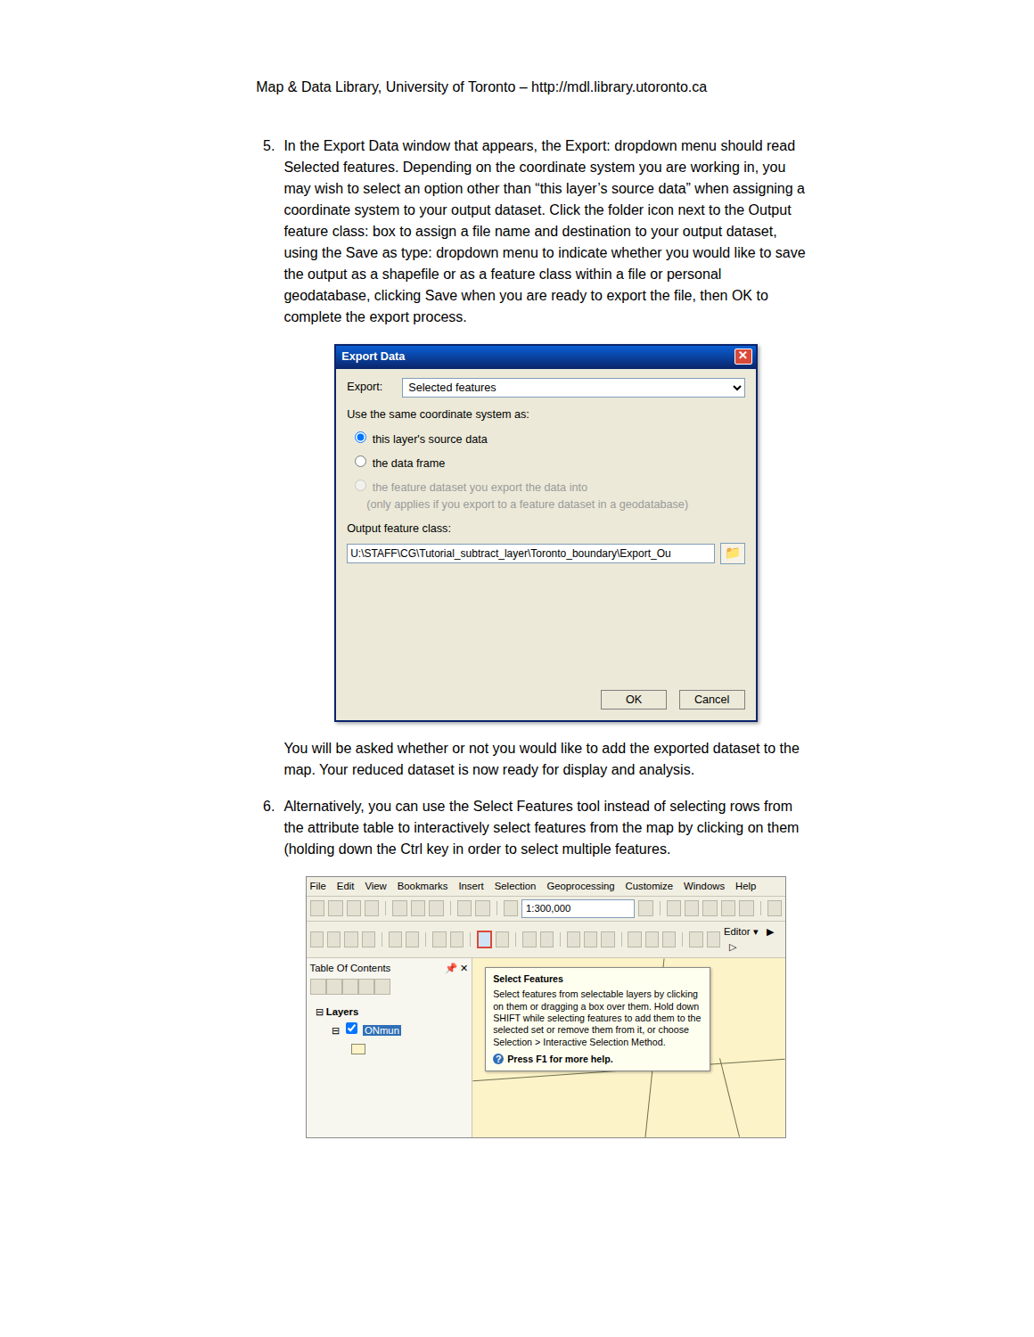Map & Data Library, University of Toronto – http://mdl.library.utoronto.ca
In the Export Data window that appears, the Export: dropdown menu should read Selected features. Depending on the coordinate system you are working in, you may wish to select an option other than “this layer’s source data” when assigning a coordinate system to your output dataset. Click the folder icon next to the Output feature class: box to assign a file name and destination to your output dataset, using the Save as type: dropdown menu to indicate whether you would like to save the output as a shapefile or as a feature class within a file or personal geodatabase, clicking Save when you are ready to export the file, then OK to complete the export process.
Export Data ✕
Export: Selected features
Use the same coordinate system as:
this layer's source data
the data frame
the feature dataset you export the data into (only applies if you export to a feature dataset in a geodatabase)
Output feature class:
📁
OK Cancel
You will be asked whether or not you would like to add the exported dataset to the map. Your reduced dataset is now ready for display and analysis.
Alternatively, you can use the Select Features tool instead of selecting rows from the attribute table to interactively select features from the map by clicking on them (holding down the Ctrl key in order to select multiple features.
File Edit View Bookmarks Insert Selection Geoprocessing Customize Windows Help
1:300,000
Editor ▾ ▶ ▷
Table Of Contents📌 ✕
⊟ Layers
⊟ ONmun
Select Features
Select features from selectable layers by clicking on them or dragging a box over them. Hold down SHIFT while selecting features to add them to the selected set or remove them from it, or choose Selection > Interactive Selection Method.
?Press F1 for more help.